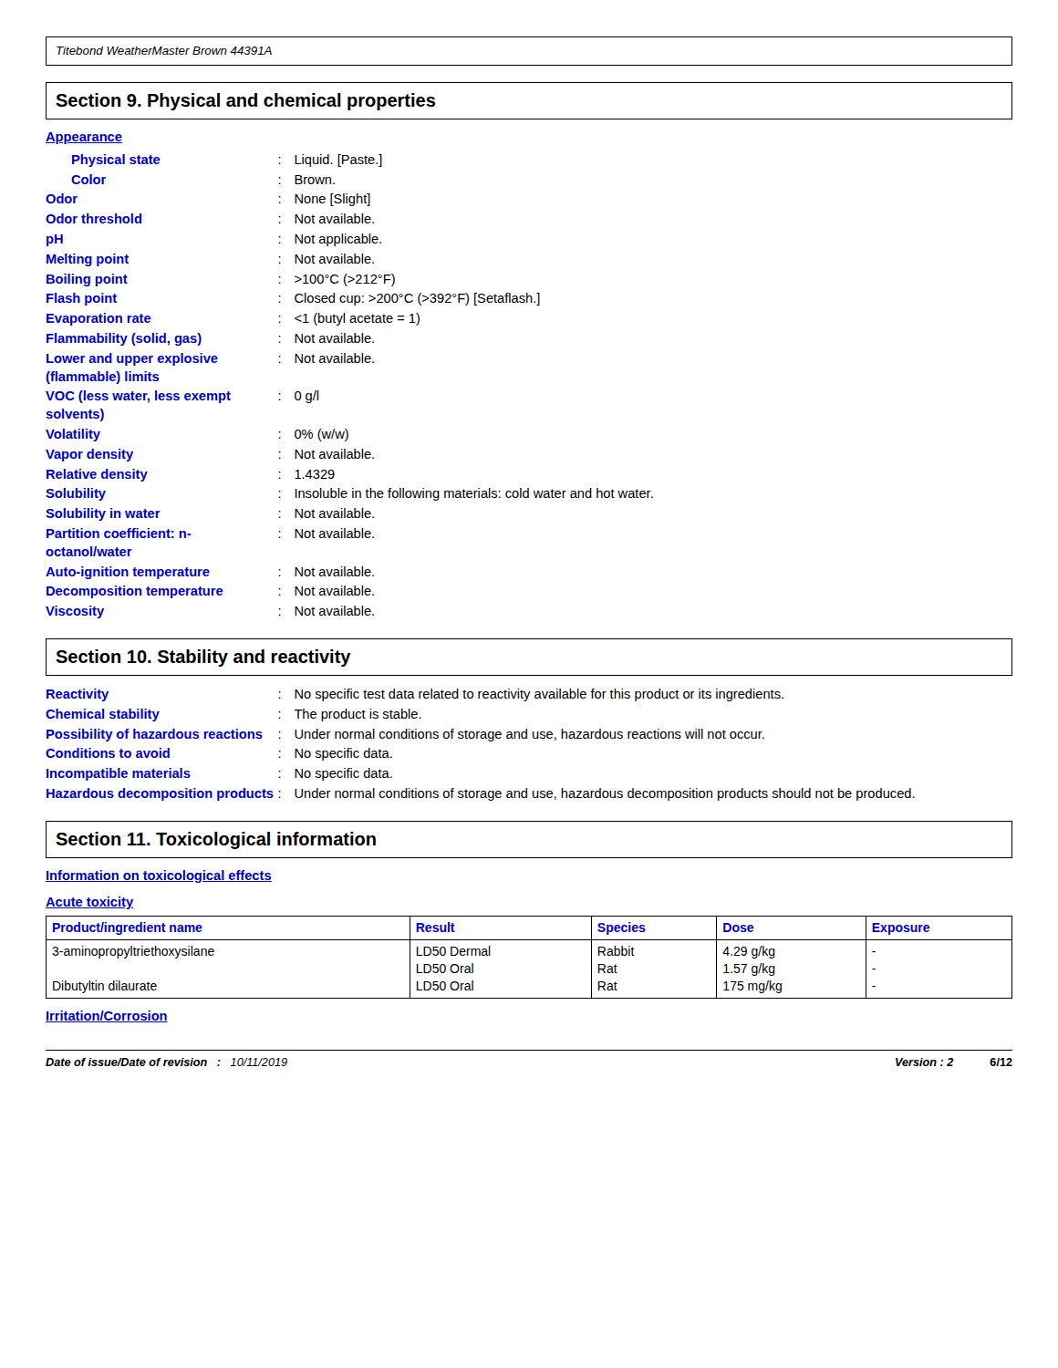Titebond WeatherMaster Brown 44391A
Section 9. Physical and chemical properties
Appearance
| Physical state | : | Liquid. [Paste.] |
| Color | : | Brown. |
| Odor | : | None [Slight] |
| Odor threshold | : | Not available. |
| pH | : | Not applicable. |
| Melting point | : | Not available. |
| Boiling point | : | >100°C (>212°F) |
| Flash point | : | Closed cup: >200°C (>392°F) [Setaflash.] |
| Evaporation rate | : | <1 (butyl acetate = 1) |
| Flammability (solid, gas) | : | Not available. |
| Lower and upper explosive (flammable) limits | : | Not available. |
| VOC (less water, less exempt solvents) | : | 0 g/l |
| Volatility | : | 0% (w/w) |
| Vapor density | : | Not available. |
| Relative density | : | 1.4329 |
| Solubility | : | Insoluble in the following materials: cold water and hot water. |
| Solubility in water | : | Not available. |
| Partition coefficient: n-octanol/water | : | Not available. |
| Auto-ignition temperature | : | Not available. |
| Decomposition temperature | : | Not available. |
| Viscosity | : | Not available. |
Section 10. Stability and reactivity
| Reactivity | : | No specific test data related to reactivity available for this product or its ingredients. |
| Chemical stability | : | The product is stable. |
| Possibility of hazardous reactions | : | Under normal conditions of storage and use, hazardous reactions will not occur. |
| Conditions to avoid | : | No specific data. |
| Incompatible materials | : | No specific data. |
| Hazardous decomposition products | : | Under normal conditions of storage and use, hazardous decomposition products should not be produced. |
Section 11. Toxicological information
Information on toxicological effects
Acute toxicity
| Product/ingredient name | Result | Species | Dose | Exposure |
| --- | --- | --- | --- | --- |
| 3-aminopropyltriethoxysilane Dibutyltin dilaurate | LD50 Dermal LD50 Oral LD50 Oral | Rabbit Rat Rat | 4.29 g/kg 1.57 g/kg 175 mg/kg | - - - |
Irritation/Corrosion
Date of issue/Date of revision : 10/11/2019
Version : 2
6/12